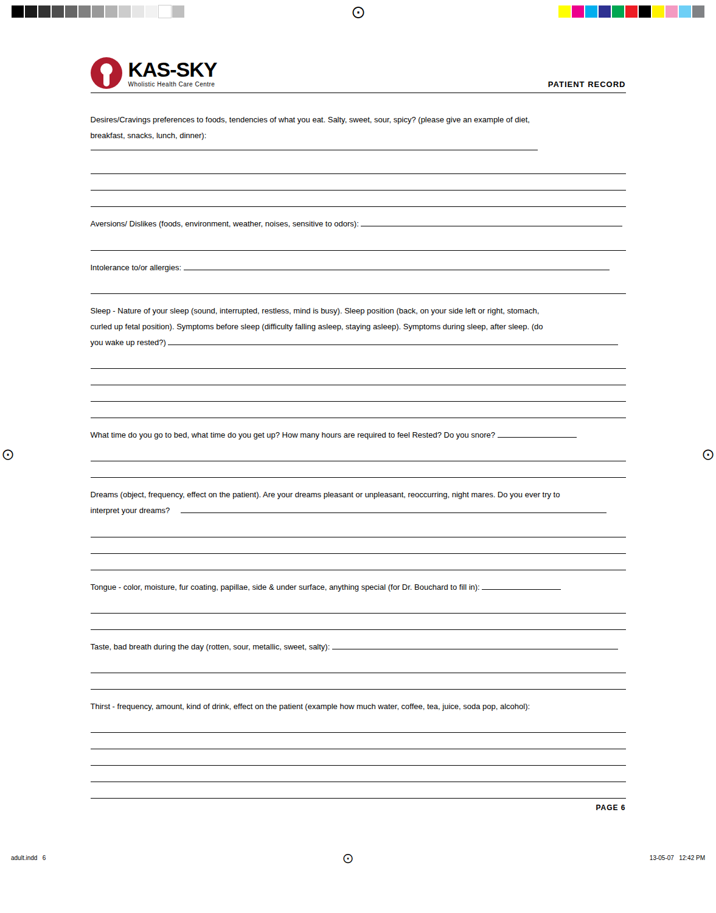⨀
⨀
⨀
KAS-SKY
Wholistic Health Care Centre
PATIENT RECORD
Desires/Cravings preferences to foods, tendencies of what you eat. Salty, sweet, sour, spicy? (please give an example of diet,
breakfast, snacks, lunch, dinner):
Aversions/ Dislikes (foods, environment, weather, noises, sensitive to odors):
Intolerance to/or allergies:
Sleep - Nature of your sleep (sound, interrupted, restless, mind is busy). Sleep position (back, on your side left or right, stomach,
curled up fetal position). Symptoms before sleep (difficulty falling asleep, staying asleep). Symptoms during sleep, after sleep. (do
you wake up rested?)
What time do you go to bed, what time do you get up? How many hours are required to feel Rested? Do you snore?
Dreams (object, frequency, effect on the patient). Are your dreams pleasant or unpleasant, reoccurring, night mares. Do you ever try to
interpret your dreams?
Tongue - color, moisture, fur coating, papillae, side & under surface, anything special (for Dr. Bouchard to fill in):
Taste, bad breath during the day (rotten, sour, metallic, sweet, salty):
Thirst - frequency, amount, kind of drink, effect on the patient (example how much water, coffee, tea, juice, soda pop, alcohol):
PAGE 6
adult.indd 6 ⨀ 13-05-07 12:42 PM